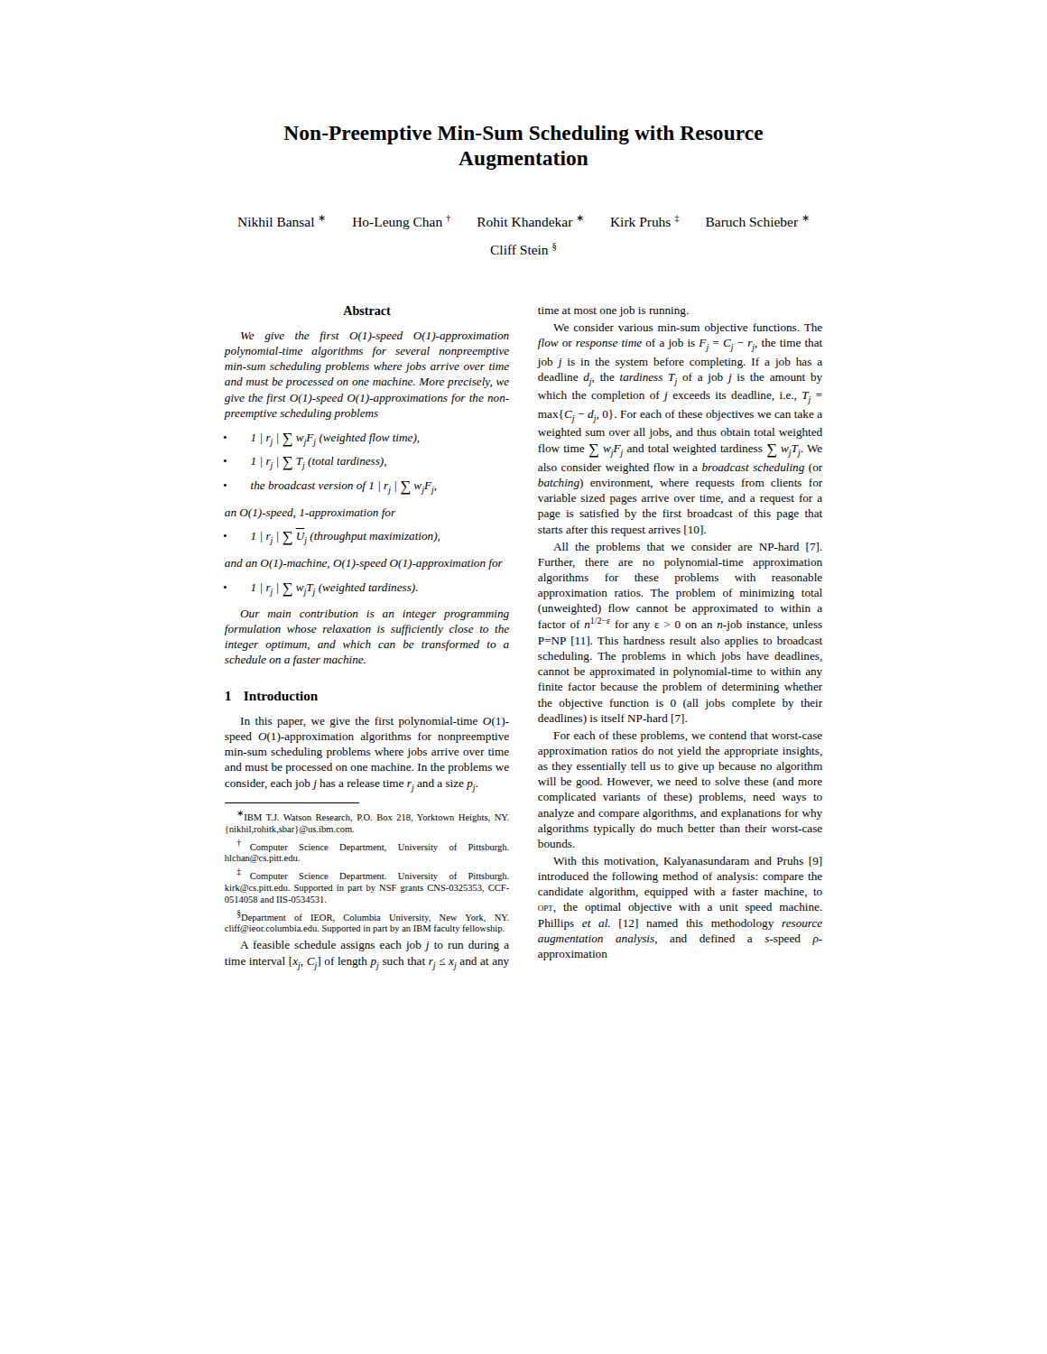Non-Preemptive Min-Sum Scheduling with Resource Augmentation
Nikhil Bansal ∗ Ho-Leung Chan † Rohit Khandekar ∗ Kirk Pruhs ‡ Baruch Schieber ∗
Cliff Stein §
Abstract
We give the first O(1)-speed O(1)-approximation polynomial-time algorithms for several nonpreemptive min-sum scheduling problems where jobs arrive over time and must be processed on one machine. More precisely, we give the first O(1)-speed O(1)-approximations for the non-preemptive scheduling problems
1 | rj | ∑ wj Fj (weighted flow time),
1 | rj | ∑ Tj (total tardiness),
the broadcast version of 1 | rj | ∑ wj Fj,
an O(1)-speed, 1-approximation for
1 | rj | ∑ Uj (throughput maximization),
and an O(1)-machine, O(1)-speed O(1)-approximation for
1 | rj | ∑ wj Tj (weighted tardiness).
Our main contribution is an integer programming formulation whose relaxation is sufficiently close to the integer optimum, and which can be transformed to a schedule on a faster machine.
1 Introduction
In this paper, we give the first polynomial-time O(1)-speed O(1)-approximation algorithms for nonpreemptive min-sum scheduling problems where jobs arrive over time and must be processed on one machine. In the problems we consider, each job j has a release time rj and a size pj.
∗IBM T.J. Watson Research, P.O. Box 218, Yorktown Heights, NY. {nikhil,rohitk,sbar}@us.ibm.com.
†Computer Science Department, University of Pittsburgh. hlchan@cs.pitt.edu.
‡Computer Science Department. University of Pittsburgh. kirk@cs.pitt.edu. Supported in part by NSF grants CNS-0325353, CCF-0514058 and IIS-0534531.
§Department of IEOR, Columbia University, New York, NY. cliff@ieor.columbia.edu. Supported in part by an IBM faculty fellowship.
A feasible schedule assigns each job j to run during a time interval [xj, Cj] of length pj such that rj ≤ xj and at any time at most one job is running.
We consider various min-sum objective functions. The flow or response time of a job is Fj = Cj − rj, the time that job j is in the system before completing. If a job has a deadline dj, the tardiness Tj of a job j is the amount by which the completion of j exceeds its deadline, i.e., Tj = max{Cj − dj, 0}. For each of these objectives we can take a weighted sum over all jobs, and thus obtain total weighted flow time ∑ wj Fj and total weighted tardiness ∑ wj Tj. We also consider weighted flow in a broadcast scheduling (or batching) environment, where requests from clients for variable sized pages arrive over time, and a request for a page is satisfied by the first broadcast of this page that starts after this request arrives [10].
All the problems that we consider are NP-hard [7]. Further, there are no polynomial-time approximation algorithms for these problems with reasonable approximation ratios. The problem of minimizing total (unweighted) flow cannot be approximated to within a factor of n 1/2−ε for any ε > 0 on an n-job instance, unless P=NP [11]. This hardness result also applies to broadcast scheduling. The problems in which jobs have deadlines, cannot be approximated in polynomial-time to within any finite factor because the problem of determining whether the objective function is 0 (all jobs complete by their deadlines) is itself NP-hard [7].
For each of these problems, we contend that worst-case approximation ratios do not yield the appropriate insights, as they essentially tell us to give up because no algorithm will be good. However, we need to solve these (and more complicated variants of these) problems, need ways to analyze and compare algorithms, and explanations for why algorithms typically do much better than their worst-case bounds.
With this motivation, Kalyanasundaram and Pruhs [9] introduced the following method of analysis: compare the candidate algorithm, equipped with a faster machine, to opt, the optimal objective with a unit speed machine. Phillips et al. [12] named this methodology resource augmentation analysis, and defined a s-speed ρ-approximation